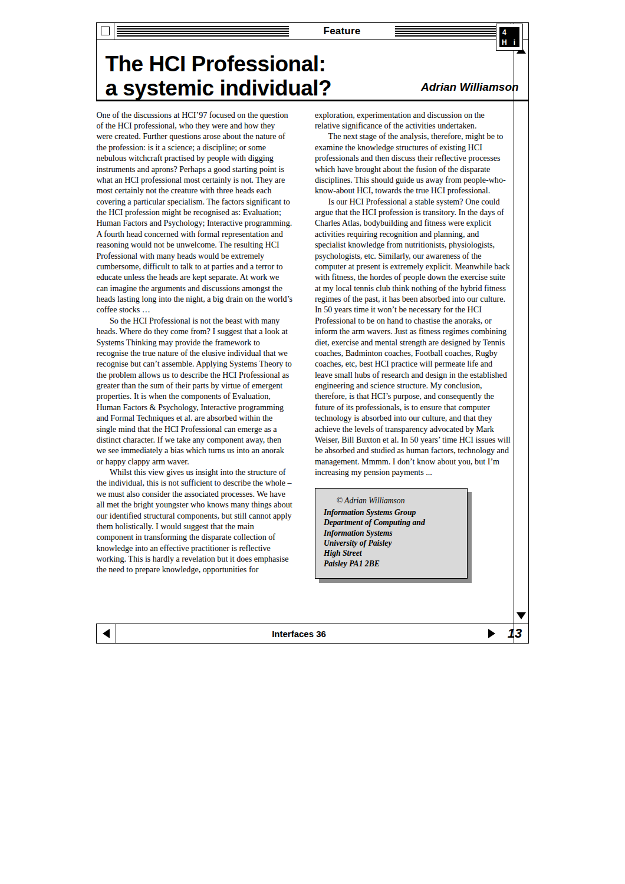Feature
4 Hi
The HCI Professional:
a systemic individual?
Adrian Williamson
One of the discussions at HCI’97 focused on the question of the HCI professional, who they were and how they were created. Further questions arose about the nature of the profession: is it a science; a discipline; or some nebulous witchcraft practised by people with digging instruments and aprons? Perhaps a good starting point is what an HCI professional most certainly is not. They are most certainly not the creature with three heads each covering a particular specialism. The factors significant to the HCI profession might be recognised as: Evaluation; Human Factors and Psychology; Interactive programming. A fourth head concerned with formal representation and reasoning would not be unwelcome. The resulting HCI Professional with many heads would be extremely cumbersome, difficult to talk to at parties and a terror to educate unless the heads are kept separate. At work we can imagine the arguments and discussions amongst the heads lasting long into the night, a big drain on the world’s coffee stocks …
So the HCI Professional is not the beast with many heads. Where do they come from? I suggest that a look at Systems Thinking may provide the framework to recognise the true nature of the elusive individual that we recognise but can’t assemble. Applying Systems Theory to the problem allows us to describe the HCI Professional as greater than the sum of their parts by virtue of emergent properties. It is when the components of Evaluation, Human Factors & Psychology, Interactive programming and Formal Techniques et al. are absorbed within the single mind that the HCI Professional can emerge as a distinct character. If we take any component away, then we see immediately a bias which turns us into an anorak or happy clappy arm waver.
Whilst this view gives us insight into the structure of the individual, this is not sufficient to describe the whole – we must also consider the associated processes. We have all met the bright youngster who knows many things about our identified structural components, but still cannot apply them holistically. I would suggest that the main component in transforming the disparate collection of knowledge into an effective practitioner is reflective working. This is hardly a revelation but it does emphasise the need to prepare knowledge, opportunities for exploration, experimentation and discussion on the relative significance of the activities undertaken.
The next stage of the analysis, therefore, might be to examine the knowledge structures of existing HCI professionals and then discuss their reflective processes which have brought about the fusion of the disparate disciplines. This should guide us away from people-who-know-about HCI, towards the true HCI professional.
Is our HCI Professional a stable system? One could argue that the HCI profession is transitory. In the days of Charles Atlas, bodybuilding and fitness were explicit activities requiring recognition and planning, and specialist knowledge from nutritionists, physiologists, psychologists, etc. Similarly, our awareness of the computer at present is extremely explicit. Meanwhile back with fitness, the hordes of people down the exercise suite at my local tennis club think nothing of the hybrid fitness regimes of the past, it has been absorbed into our culture. In 50 years time it won’t be necessary for the HCI Professional to be on hand to chastise the anoraks, or inform the arm wavers. Just as fitness regimes combining diet, exercise and mental strength are designed by Tennis coaches, Badminton coaches, Football coaches, Rugby coaches, etc, best HCI practice will permeate life and leave small hubs of research and design in the established engineering and science structure. My conclusion, therefore, is that HCI’s purpose, and consequently the future of its professionals, is to ensure that computer technology is absorbed into our culture, and that they achieve the levels of transparency advocated by Mark Weiser, Bill Buxton et al. In 50 years’ time HCI issues will be absorbed and studied as human factors, technology and management. Mmmm. I don’t know about you, but I’m increasing my pension payments ...
© Adrian Williamson
Information Systems Group
Department of Computing and
Information Systems
University of Paisley
High Street
Paisley PA1 2BE
Interfaces 36
13